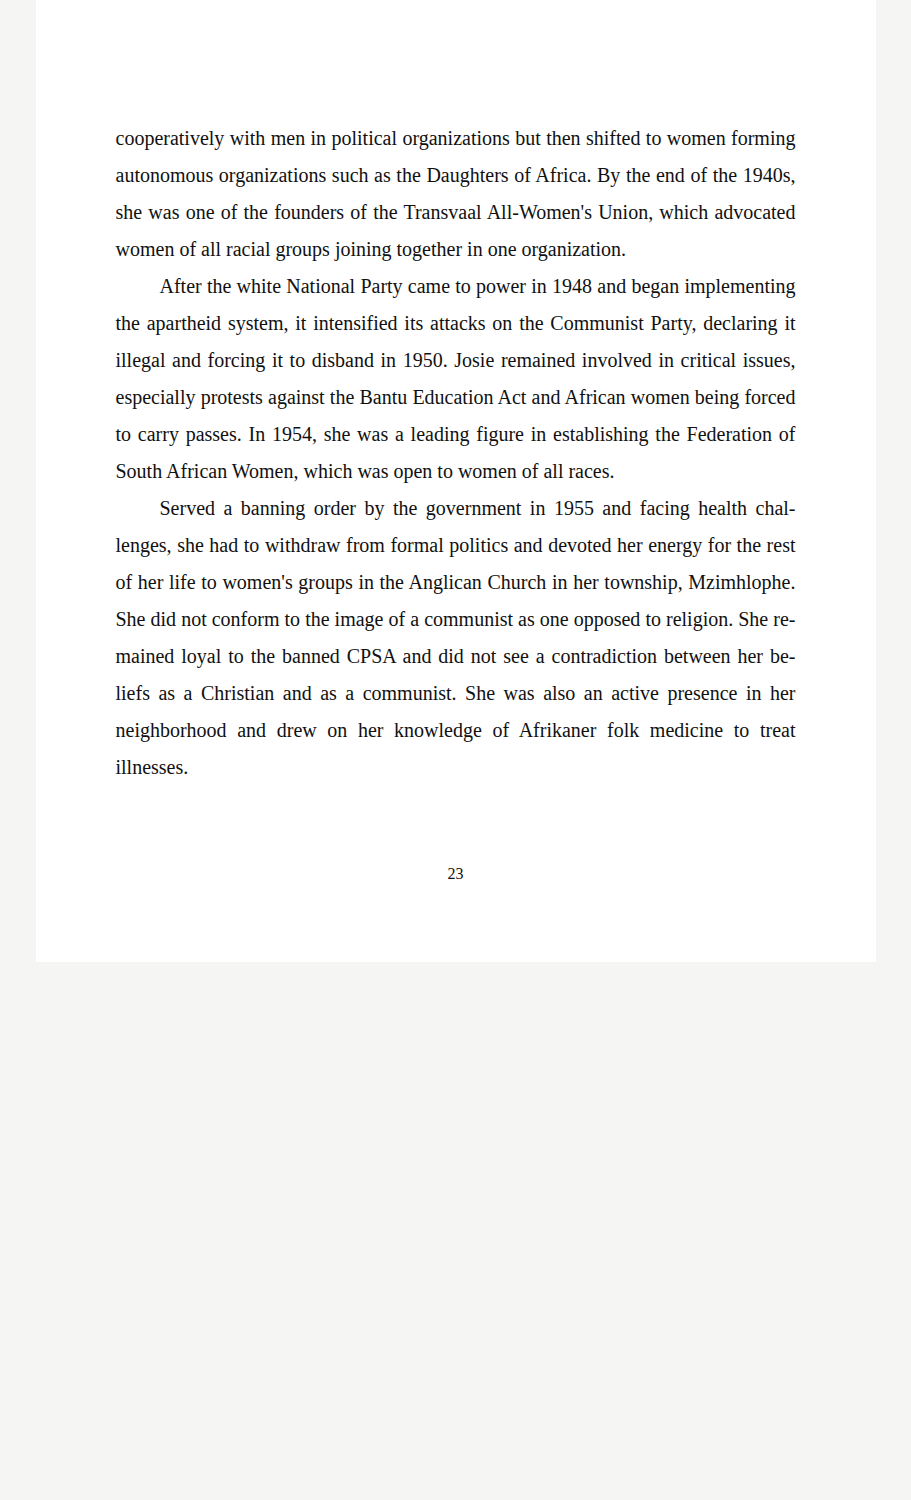cooperatively with men in political organizations but then shifted to women forming autonomous organizations such as the Daughters of Africa. By the end of the 1940s, she was one of the founders of the Transvaal All-Women's Union, which advocated women of all racial groups joining together in one organization.
After the white National Party came to power in 1948 and began implementing the apartheid system, it intensified its attacks on the Communist Party, declaring it illegal and forcing it to disband in 1950. Josie remained involved in critical issues, especially protests against the Bantu Education Act and African women being forced to carry passes. In 1954, she was a leading figure in establishing the Federation of South African Women, which was open to women of all races.
Served a banning order by the government in 1955 and facing health challenges, she had to withdraw from formal politics and devoted her energy for the rest of her life to women's groups in the Anglican Church in her township, Mzimhlophe. She did not conform to the image of a communist as one opposed to religion. She remained loyal to the banned CPSA and did not see a contradiction between her beliefs as a Christian and as a communist. She was also an active presence in her neighborhood and drew on her knowledge of Afrikaner folk medicine to treat illnesses.
23